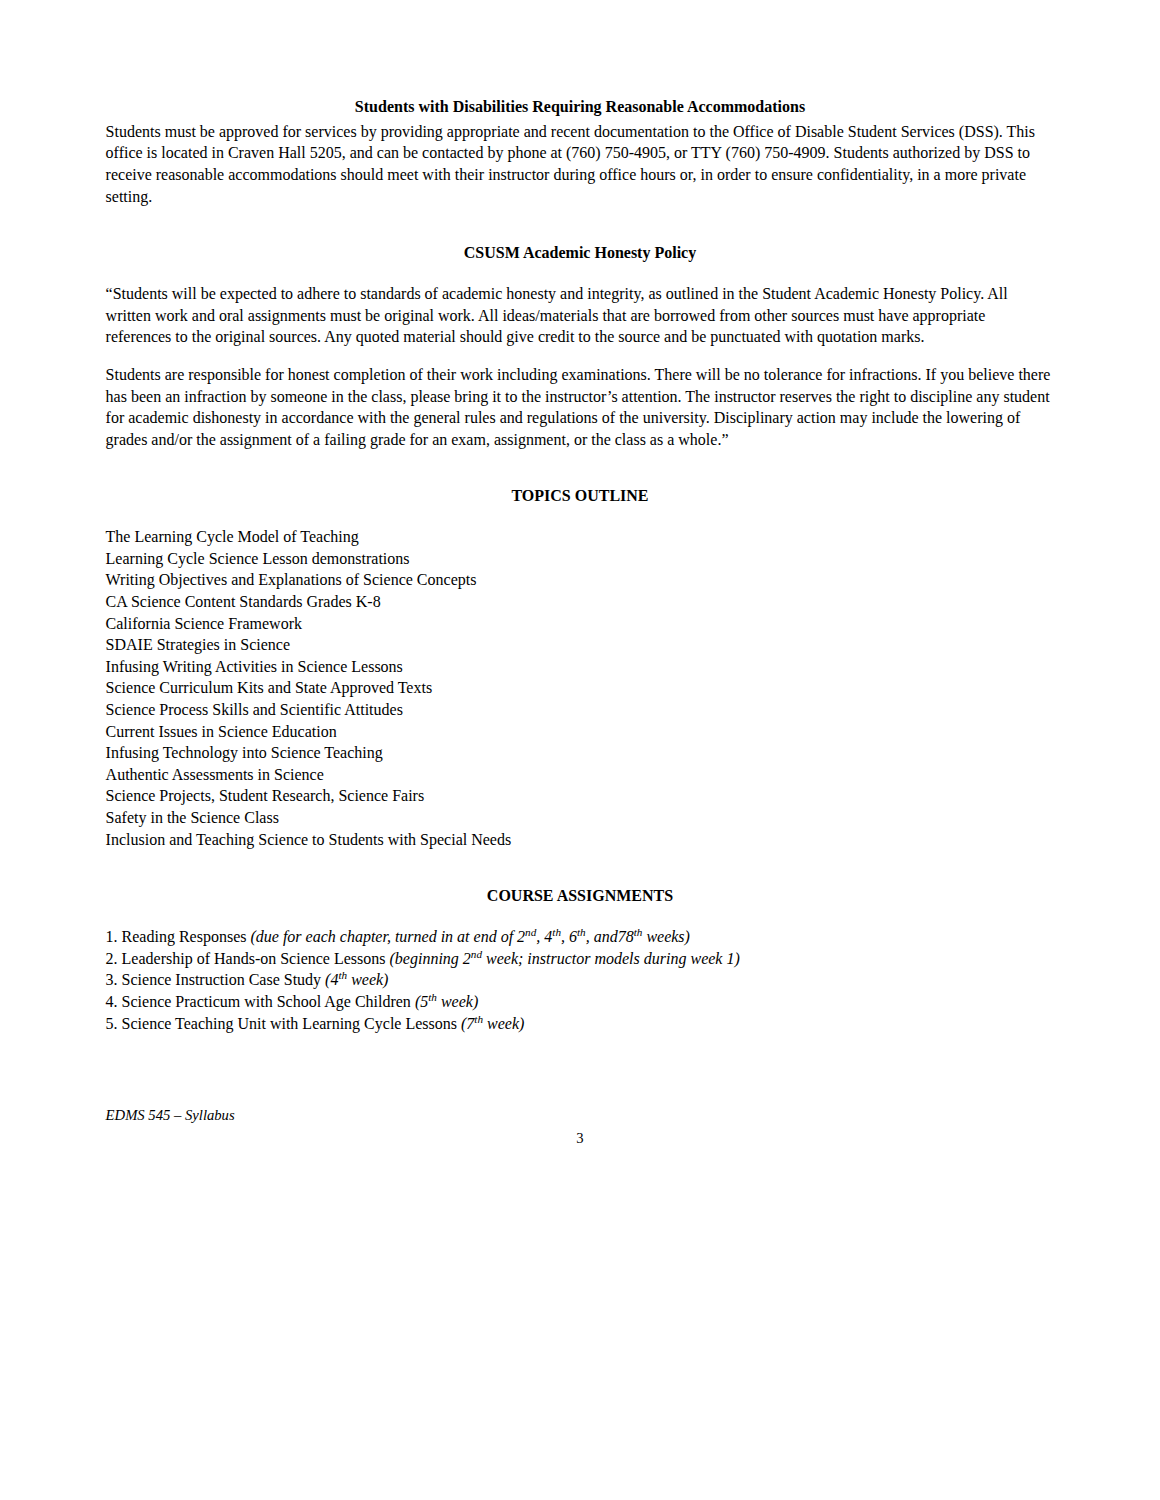Students with Disabilities Requiring Reasonable Accommodations
Students must be approved for services by providing appropriate and recent documentation to the Office of Disable Student Services (DSS). This office is located in Craven Hall 5205, and can be contacted by phone at (760) 750-4905, or TTY (760) 750-4909. Students authorized by DSS to receive reasonable accommodations should meet with their instructor during office hours or, in order to ensure confidentiality, in a more private setting.
CSUSM Academic Honesty Policy
“Students will be expected to adhere to standards of academic honesty and integrity, as outlined in the Student Academic Honesty Policy. All written work and oral assignments must be original work. All ideas/materials that are borrowed from other sources must have appropriate references to the original sources. Any quoted material should give credit to the source and be punctuated with quotation marks.
Students are responsible for honest completion of their work including examinations. There will be no tolerance for infractions. If you believe there has been an infraction by someone in the class, please bring it to the instructor’s attention. The instructor reserves the right to discipline any student for academic dishonesty in accordance with the general rules and regulations of the university. Disciplinary action may include the lowering of grades and/or the assignment of a failing grade for an exam, assignment, or the class as a whole.”
TOPICS OUTLINE
The Learning Cycle Model of Teaching
Learning Cycle Science Lesson demonstrations
Writing Objectives and Explanations of Science Concepts
CA Science Content Standards Grades K-8
California Science Framework
SDAIE Strategies in Science
Infusing Writing Activities in Science Lessons
Science Curriculum Kits and State Approved Texts
Science Process Skills and Scientific Attitudes
Current Issues in Science Education
Infusing Technology into Science Teaching
Authentic Assessments in Science
Science Projects, Student Research, Science Fairs
Safety in the Science Class
Inclusion and Teaching Science to Students with Special Needs
COURSE ASSIGNMENTS
Reading Responses (due for each chapter, turned in at end of 2nd, 4th, 6th, and78th weeks)
Leadership of Hands-on Science Lessons (beginning 2nd week; instructor models during week 1)
Science Instruction Case Study (4th week)
Science Practicum with School Age Children (5th week)
Science Teaching Unit with Learning Cycle Lessons (7th week)
EDMS 545 – Syllabus
3